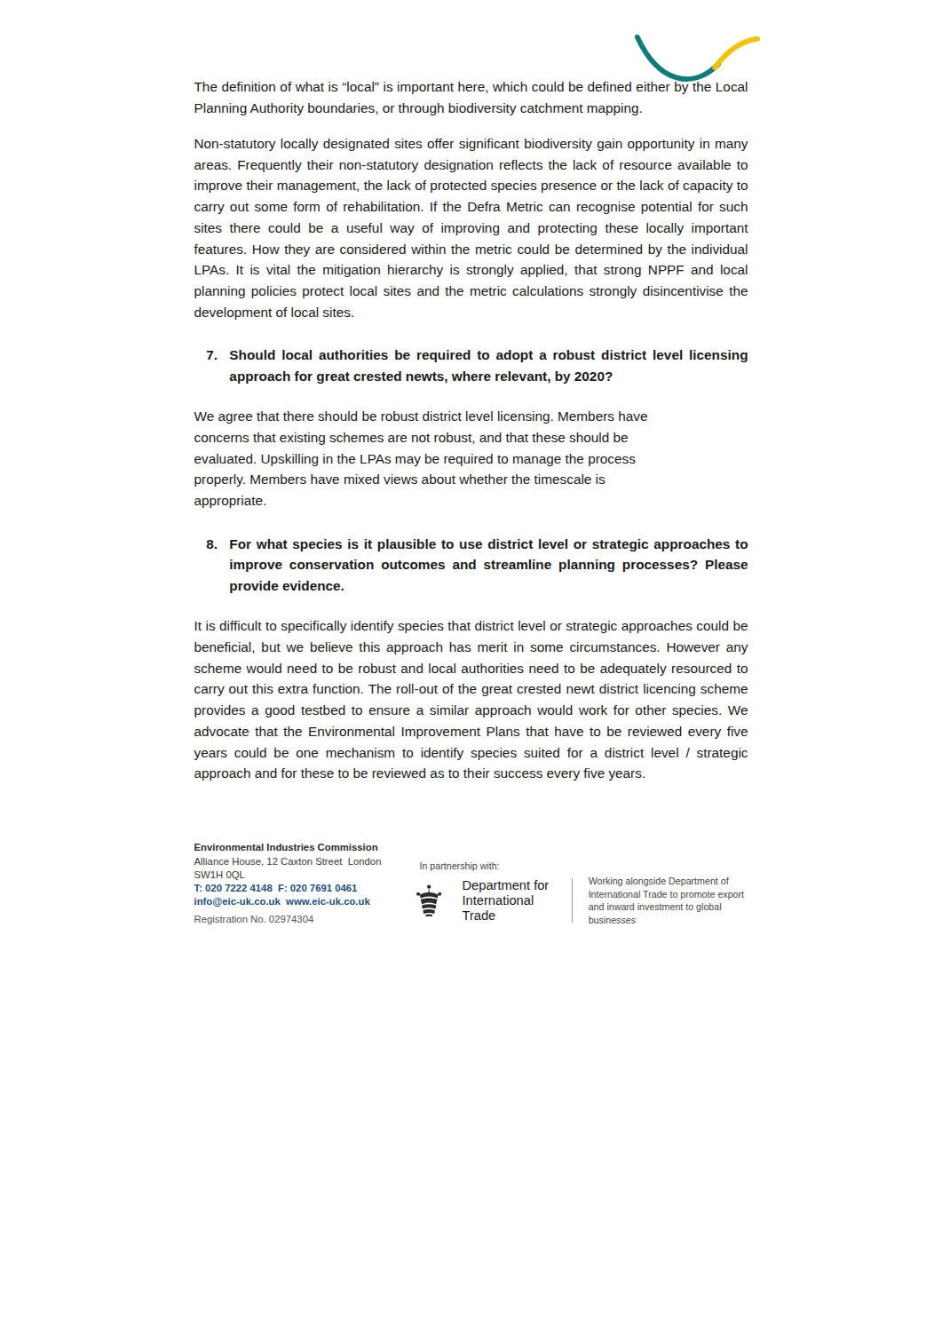The definition of what is “local” is important here, which could be defined either by the Local Planning Authority boundaries, or through biodiversity catchment mapping.
Non-statutory locally designated sites offer significant biodiversity gain opportunity in many areas. Frequently their non-statutory designation reflects the lack of resource available to improve their management, the lack of protected species presence or the lack of capacity to carry out some form of rehabilitation. If the Defra Metric can recognise potential for such sites there could be a useful way of improving and protecting these locally important features. How they are considered within the metric could be determined by the individual LPAs. It is vital the mitigation hierarchy is strongly applied, that strong NPPF and local planning policies protect local sites and the metric calculations strongly disincentivise the development of local sites.
Should local authorities be required to adopt a robust district level licensing approach for great crested newts, where relevant, by 2020?
We agree that there should be robust district level licensing. Members have concerns that existing schemes are not robust, and that these should be evaluated. Upskilling in the LPAs may be required to manage the process properly. Members have mixed views about whether the timescale is appropriate.
For what species is it plausible to use district level or strategic approaches to improve conservation outcomes and streamline planning processes? Please provide evidence.
It is difficult to specifically identify species that district level or strategic approaches could be beneficial, but we believe this approach has merit in some circumstances. However any scheme would need to be robust and local authorities need to be adequately resourced to carry out this extra function. The roll-out of the great crested newt district licencing scheme provides a good testbed to ensure a similar approach would work for other species. We advocate that the Environmental Improvement Plans that have to be reviewed every five years could be one mechanism to identify species suited for a district level / strategic approach and for these to be reviewed as to their success every five years.
Environmental Industries Commission
Alliance House, 12 Caxton Street London SW1H 0QL
T: 020 7222 4148 F: 020 7691 0461
info@eic-uk.co.uk www.eic-uk.co.uk
Registration No. 02974304
In partnership with:
Department for International Trade
Working alongside Department of
International Trade to promote export
and inward investment to global businesses